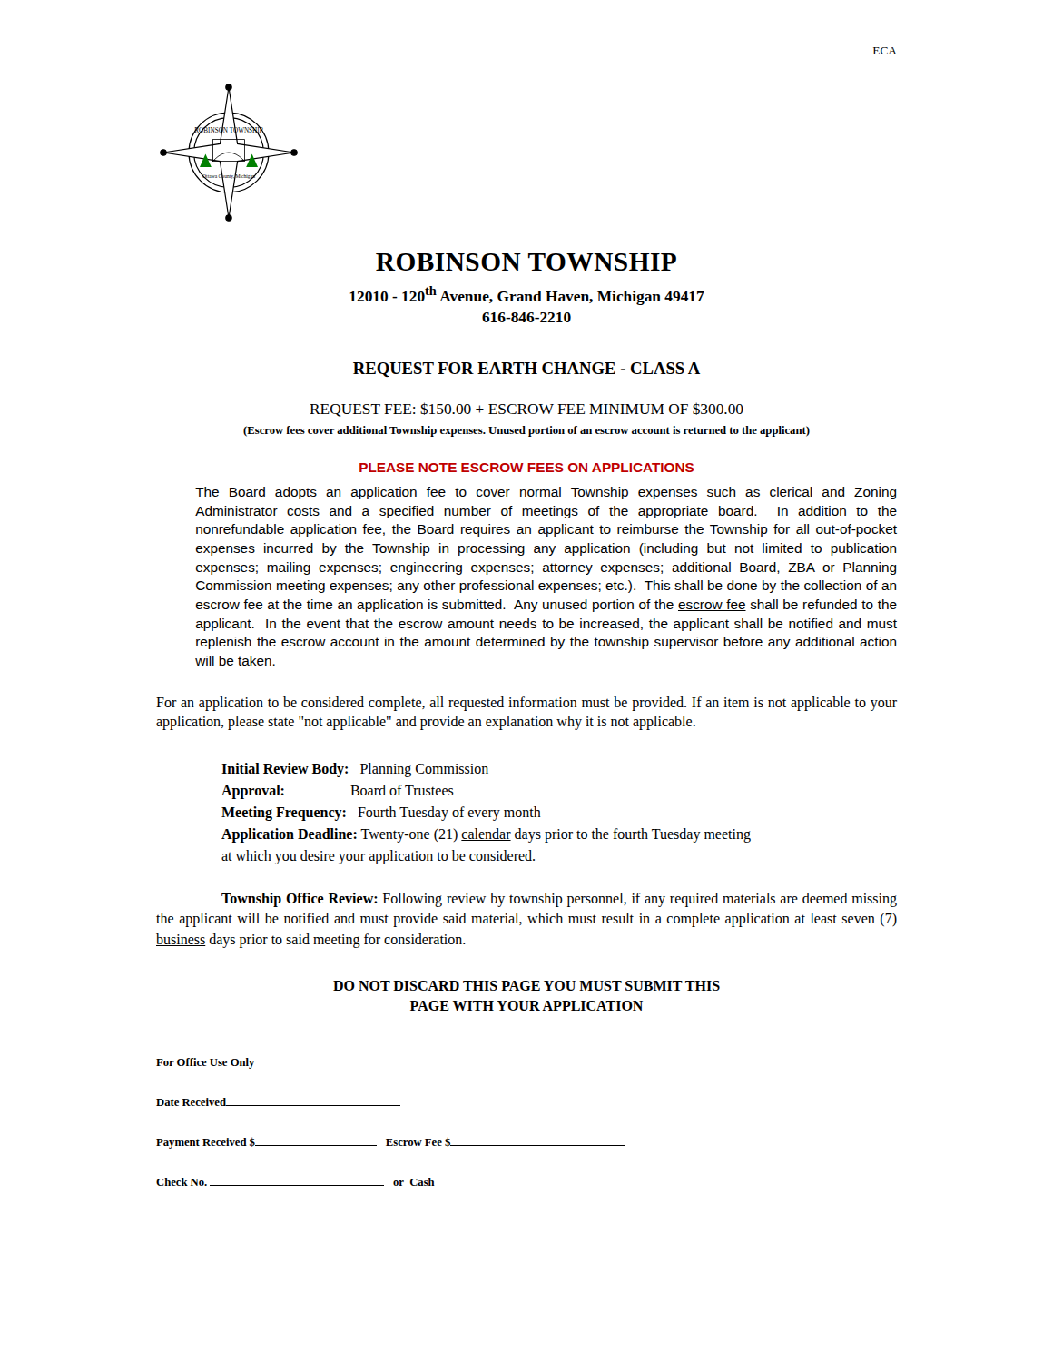ECA
ROBINSON TOWNSHIP
12010 - 120th Avenue, Grand Haven, Michigan 49417
616-846-2210
REQUEST FOR EARTH CHANGE - CLASS A
REQUEST FEE: $150.00 + ESCROW FEE MINIMUM OF $300.00
(Escrow fees cover additional Township expenses. Unused portion of an escrow account is returned to the applicant)
PLEASE NOTE ESCROW FEES ON APPLICATIONS
The Board adopts an application fee to cover normal Township expenses such as clerical and Zoning Administrator costs and a specified number of meetings of the appropriate board. In addition to the nonrefundable application fee, the Board requires an applicant to reimburse the Township for all out-of-pocket expenses incurred by the Township in processing any application (including but not limited to publication expenses; mailing expenses; engineering expenses; attorney expenses; additional Board, ZBA or Planning Commission meeting expenses; any other professional expenses; etc.). This shall be done by the collection of an escrow fee at the time an application is submitted. Any unused portion of the escrow fee shall be refunded to the applicant. In the event that the escrow amount needs to be increased, the applicant shall be notified and must replenish the escrow account in the amount determined by the township supervisor before any additional action will be taken.
For an application to be considered complete, all requested information must be provided. If an item is not applicable to your application, please state "not applicable" and provide an explanation why it is not applicable.
Initial Review Body: Planning Commission
Approval: Board of Trustees
Meeting Frequency: Fourth Tuesday of every month
Application Deadline: Twenty-one (21) calendar days prior to the fourth Tuesday meeting
at which you desire your application to be considered.
Township Office Review: Following review by township personnel, if any required materials are deemed missing the applicant will be notified and must provide said material, which must result in a complete application at least seven (7) business days prior to said meeting for consideration.
DO NOT DISCARD THIS PAGE YOU MUST SUBMIT THIS
PAGE WITH YOUR APPLICATION
For Office Use Only
Date Received
Payment Received $ Escrow Fee $
Check No. or Cash